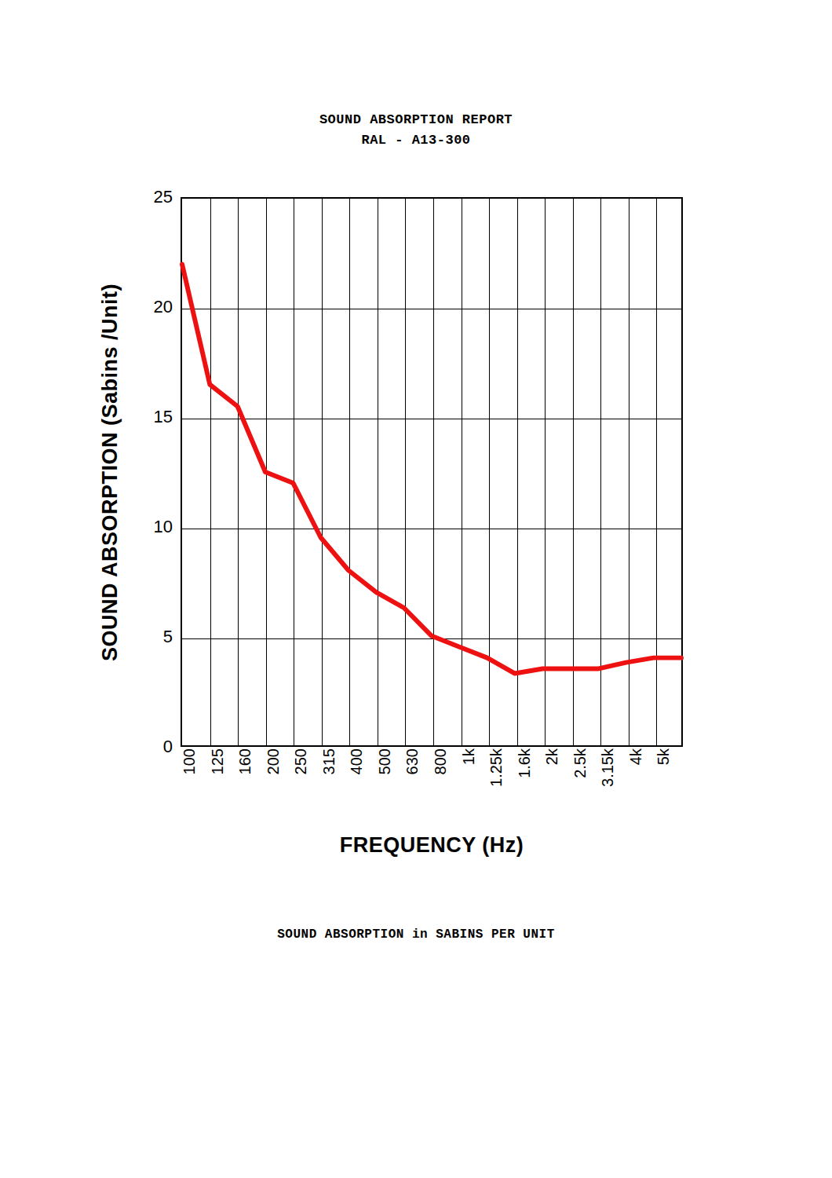SOUND ABSORPTION REPORT
RAL - A13-300
SOUND ABSORPTION (Sabins /Unit)
25
20
15
10
5
0
100
125
160
200
250
315
400
500
630
800
1k
1.25k
1.6k
2k
2.5k
3.15k
4k
5k
FREQUENCY (Hz)
SOUND ABSORPTION in SABINS PER UNIT